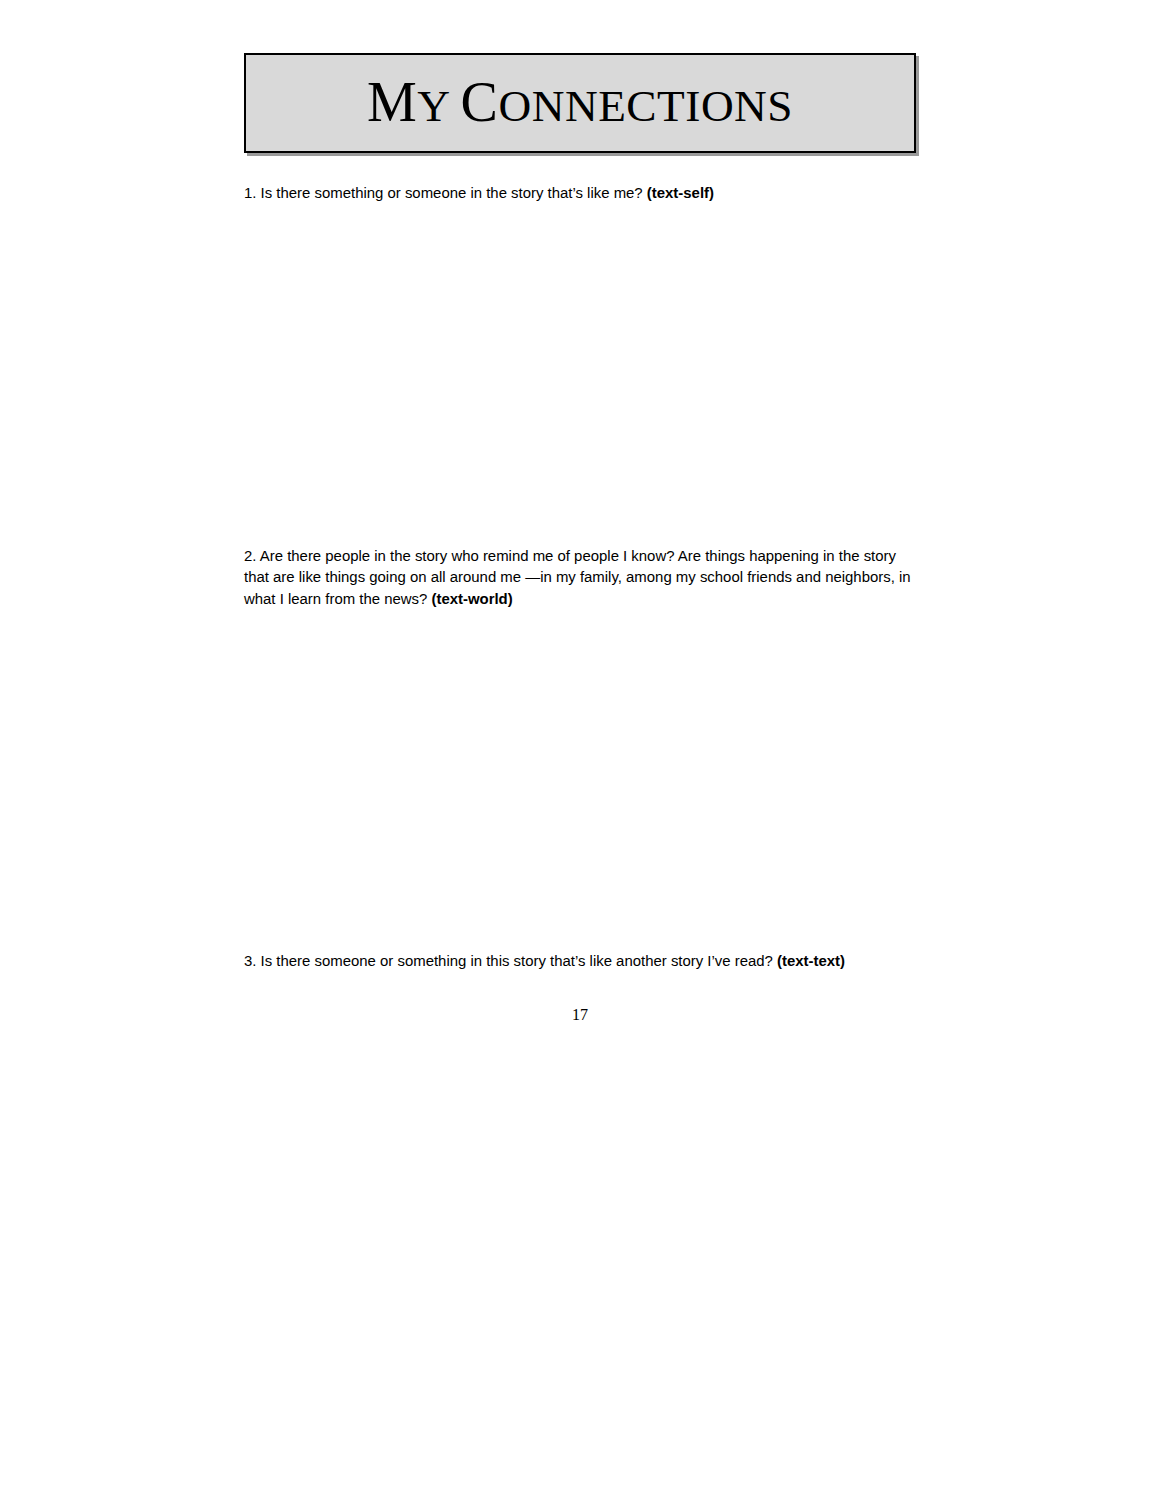MY CONNECTIONS
1. Is there something or someone in the story that’s like me? (text-self)
2. Are there people in the story who remind me of people I know? Are things happening in the story that are like things going on all around me —in my family, among my school friends and neighbors, in what I learn from the news? (text-world)
3. Is there someone or something in this story that’s like another story I’ve read? (text-text)
17